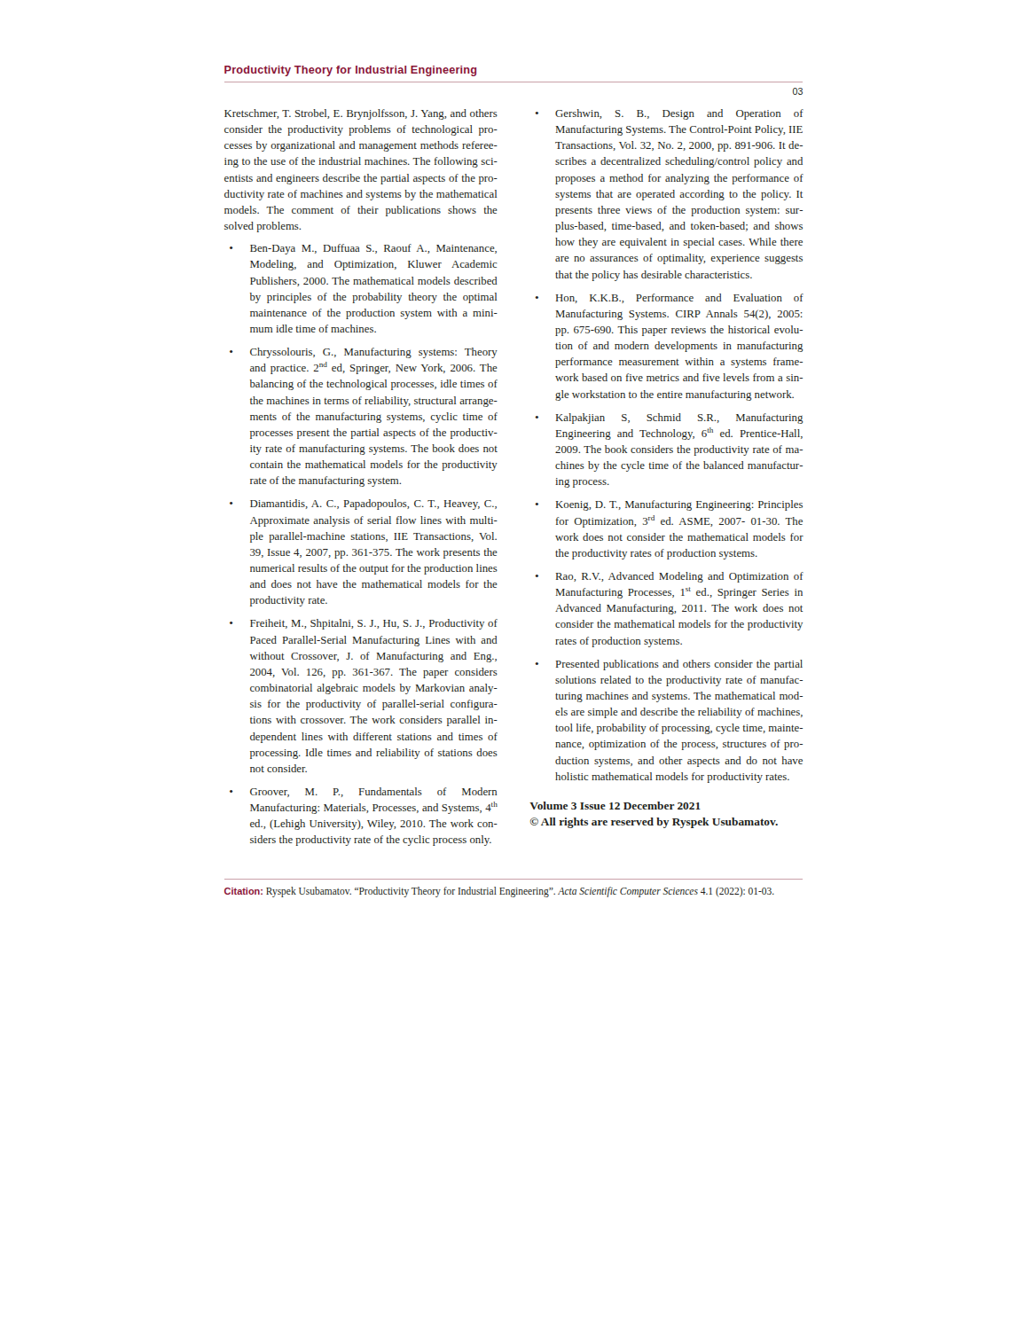Productivity Theory for Industrial Engineering
03
Kretschmer, T. Strobel, E. Brynjolfsson, J. Yang, and others consider the productivity problems of technological processes by organizational and management methods refereeing to the use of the industrial machines. The following scientists and engineers describe the partial aspects of the productivity rate of machines and systems by the mathematical models. The comment of their publications shows the solved problems.
Ben-Daya M., Duffuaa S., Raouf A., Maintenance, Modeling, and Optimization, Kluwer Academic Publishers, 2000. The mathematical models described by principles of the probability theory the optimal maintenance of the production system with a minimum idle time of machines.
Chryssolouris, G., Manufacturing systems: Theory and practice. 2nd ed, Springer, New York, 2006. The balancing of the technological processes, idle times of the machines in terms of reliability, structural arrangements of the manufacturing systems, cyclic time of processes present the partial aspects of the productivity rate of manufacturing systems. The book does not contain the mathematical models for the productivity rate of the manufacturing system.
Diamantidis, A. C., Papadopoulos, C. T., Heavey, C., Approximate analysis of serial flow lines with multiple parallel-machine stations, IIE Transactions, Vol. 39, Issue 4, 2007, pp. 361-375. The work presents the numerical results of the output for the production lines and does not have the mathematical models for the productivity rate.
Freiheit, M., Shpitalni, S. J., Hu, S. J., Productivity of Paced Parallel-Serial Manufacturing Lines with and without Crossover, J. of Manufacturing and Eng., 2004, Vol. 126, pp. 361-367. The paper considers combinatorial algebraic models by Markovian analysis for the productivity of parallel-serial configurations with crossover. The work considers parallel independent lines with different stations and times of processing. Idle times and reliability of stations does not consider.
Groover, M. P., Fundamentals of Modern Manufacturing: Materials, Processes, and Systems, 4th ed., (Lehigh University), Wiley, 2010. The work considers the productivity rate of the cyclic process only.
Gershwin, S. B., Design and Operation of Manufacturing Systems. The Control-Point Policy, IIE Transactions, Vol. 32, No. 2, 2000, pp. 891-906. It describes a decentralized scheduling/control policy and proposes a method for analyzing the performance of systems that are operated according to the policy. It presents three views of the production system: surplus-based, time-based, and token-based; and shows how they are equivalent in special cases. While there are no assurances of optimality, experience suggests that the policy has desirable characteristics.
Hon, K.K.B., Performance and Evaluation of Manufacturing Systems. CIRP Annals 54(2), 2005: pp. 675-690. This paper reviews the historical evolution of and modern developments in manufacturing performance measurement within a systems framework based on five metrics and five levels from a single workstation to the entire manufacturing network.
Kalpakjian S, Schmid S.R., Manufacturing Engineering and Technology, 6th ed. Prentice-Hall, 2009. The book considers the productivity rate of machines by the cycle time of the balanced manufacturing process.
Koenig, D. T., Manufacturing Engineering: Principles for Optimization, 3rd ed. ASME, 2007- 01-30. The work does not consider the mathematical models for the productivity rates of production systems.
Rao, R.V., Advanced Modeling and Optimization of Manufacturing Processes, 1st ed., Springer Series in Advanced Manufacturing, 2011. The work does not consider the mathematical models for the productivity rates of production systems.
Presented publications and others consider the partial solutions related to the productivity rate of manufacturing machines and systems. The mathematical models are simple and describe the reliability of machines, tool life, probability of processing, cycle time, maintenance, optimization of the process, structures of production systems, and other aspects and do not have holistic mathematical models for productivity rates.
Volume 3 Issue 12 December 2021
© All rights are reserved by Ryspek Usubamatov.
Citation: Ryspek Usubamatov. “Productivity Theory for Industrial Engineering”. Acta Scientific Computer Sciences 4.1 (2022): 01-03.